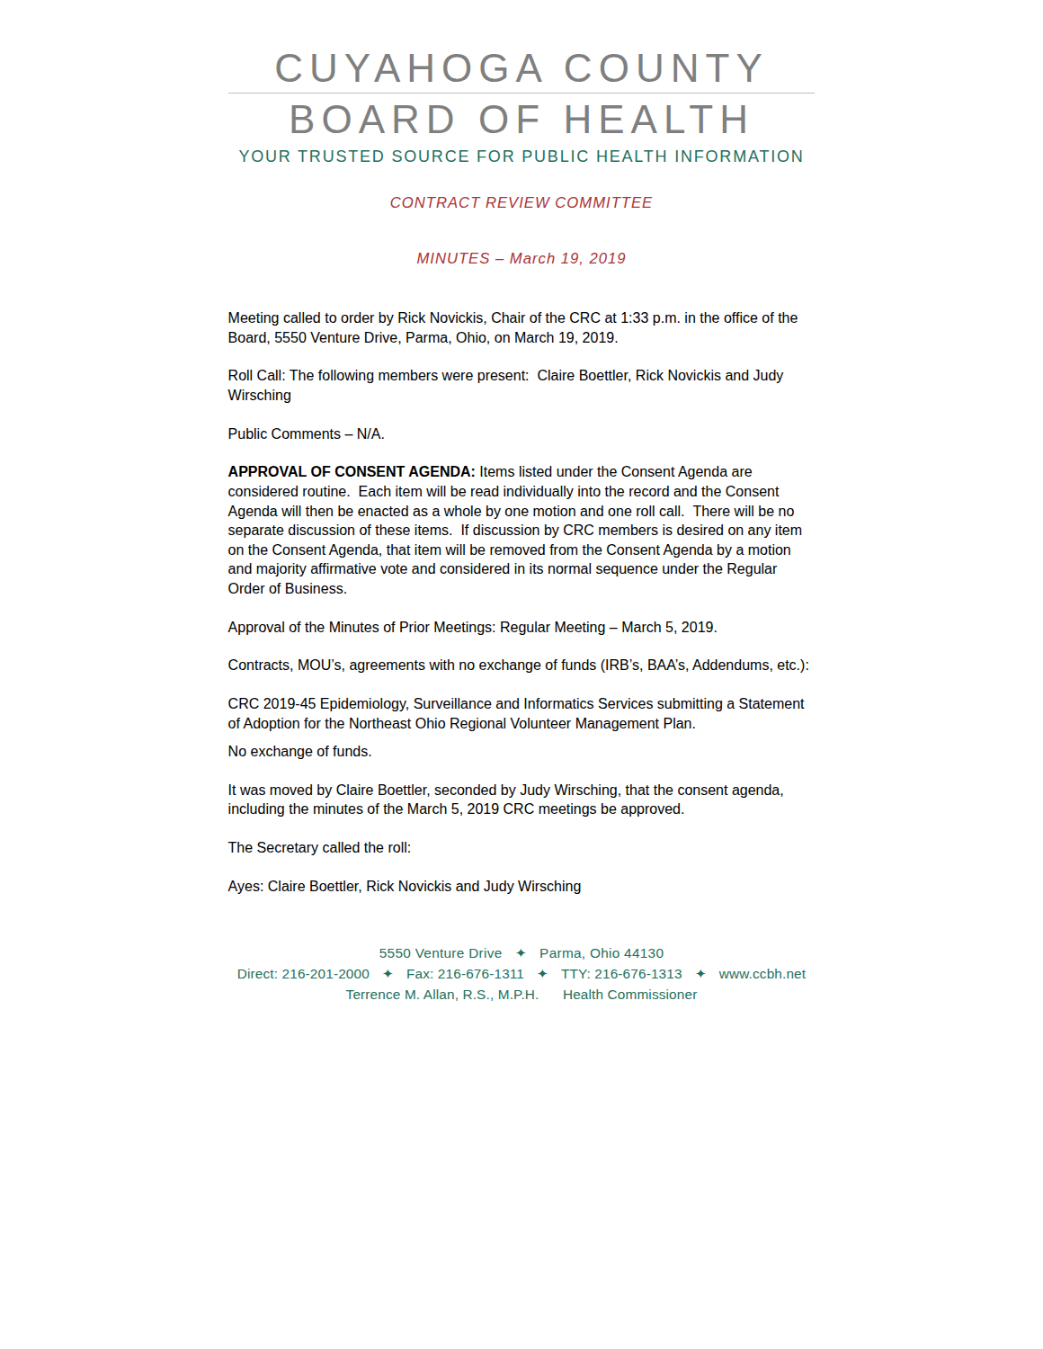CUYAHOGA COUNTY
BOARD OF HEALTH
YOUR TRUSTED SOURCE FOR PUBLIC HEALTH INFORMATION
CONTRACT REVIEW COMMITTEE
MINUTES – March 19, 2019
Meeting called to order by Rick Novickis, Chair of the CRC at 1:33 p.m. in the office of the Board, 5550 Venture Drive, Parma, Ohio, on March 19, 2019.
Roll Call: The following members were present: Claire Boettler, Rick Novickis and Judy Wirsching
Public Comments – N/A.
APPROVAL OF CONSENT AGENDA: Items listed under the Consent Agenda are considered routine. Each item will be read individually into the record and the Consent Agenda will then be enacted as a whole by one motion and one roll call. There will be no separate discussion of these items. If discussion by CRC members is desired on any item on the Consent Agenda, that item will be removed from the Consent Agenda by a motion and majority affirmative vote and considered in its normal sequence under the Regular Order of Business.
Approval of the Minutes of Prior Meetings: Regular Meeting – March 5, 2019.
Contracts, MOU’s, agreements with no exchange of funds (IRB’s, BAA’s, Addendums, etc.):
CRC 2019-45 Epidemiology, Surveillance and Informatics Services submitting a Statement of Adoption for the Northeast Ohio Regional Volunteer Management Plan.
No exchange of funds.
It was moved by Claire Boettler, seconded by Judy Wirsching, that the consent agenda, including the minutes of the March 5, 2019 CRC meetings be approved.
The Secretary called the roll:
Ayes: Claire Boettler, Rick Novickis and Judy Wirsching
5550 Venture Drive ✦ Parma, Ohio 44130
Direct: 216-201-2000 ✦ Fax: 216-676-1311 ✦ TTY: 216-676-1313 ✦ www.ccbh.net
Terrence M. Allan, R.S., M.P.H. Health Commissioner